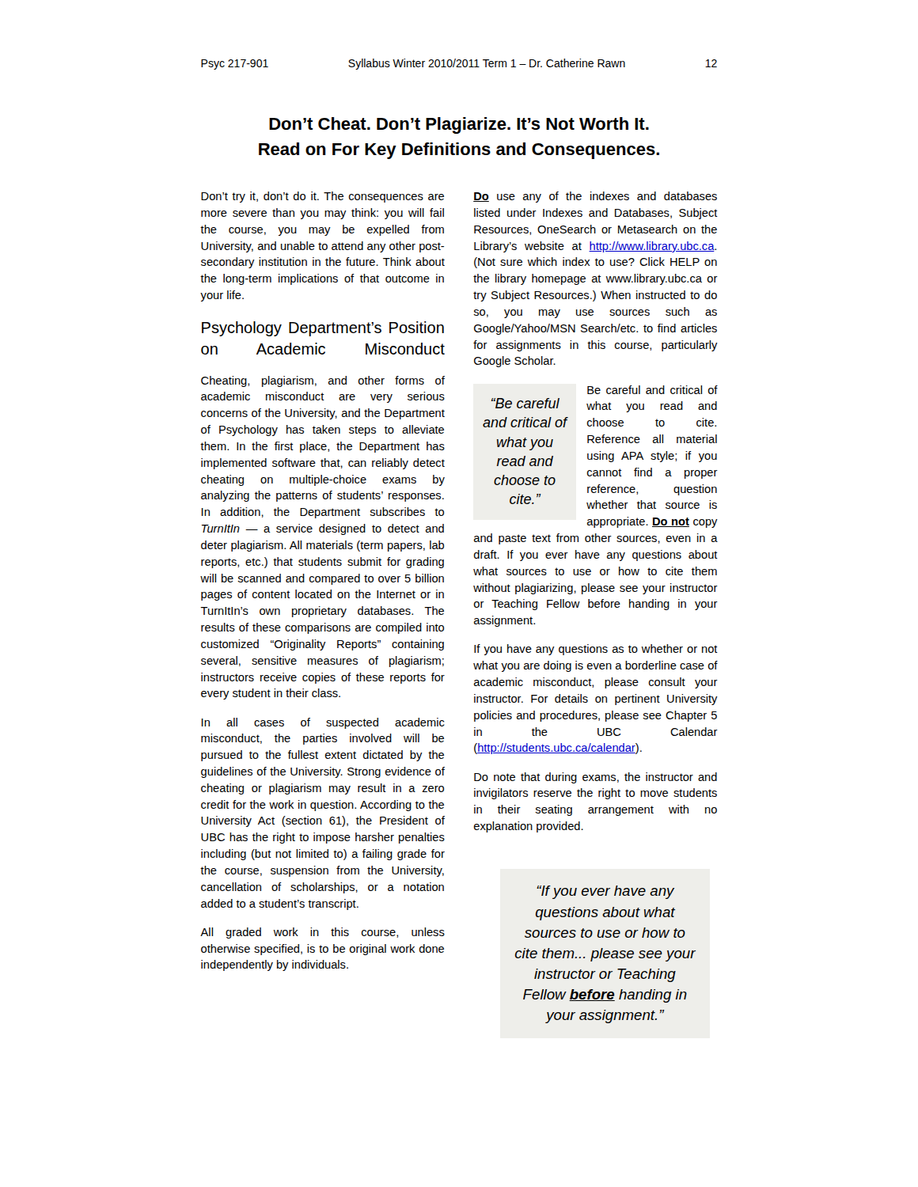Psyc 217-901
Syllabus Winter 2010/2011 Term 1 – Dr. Catherine Rawn
12
Don’t Cheat. Don’t Plagiarize. It’s Not Worth It.
Read on For Key Definitions and Consequences.
Don’t try it, don’t do it. The consequences are more severe than you may think: you will fail the course, you may be expelled from University, and unable to attend any other post-secondary institution in the future. Think about the long-term implications of that outcome in your life.
Psychology Department’s Position on Academic Misconduct
Cheating, plagiarism, and other forms of academic misconduct are very serious concerns of the University, and the Department of Psychology has taken steps to alleviate them. In the first place, the Department has implemented software that, can reliably detect cheating on multiple-choice exams by analyzing the patterns of students’ responses. In addition, the Department subscribes to TurnItIn — a service designed to detect and deter plagiarism. All materials (term papers, lab reports, etc.) that students submit for grading will be scanned and compared to over 5 billion pages of content located on the Internet or in TurnItIn’s own proprietary databases. The results of these comparisons are compiled into customized “Originality Reports” containing several, sensitive measures of plagiarism; instructors receive copies of these reports for every student in their class.
In all cases of suspected academic misconduct, the parties involved will be pursued to the fullest extent dictated by the guidelines of the University. Strong evidence of cheating or plagiarism may result in a zero credit for the work in question. According to the University Act (section 61), the President of UBC has the right to impose harsher penalties including (but not limited to) a failing grade for the course, suspension from the University, cancellation of scholarships, or a notation added to a student’s transcript.
All graded work in this course, unless otherwise specified, is to be original work done independently by individuals.
Do use any of the indexes and databases listed under Indexes and Databases, Subject Resources, OneSearch or Metasearch on the Library’s website at http://www.library.ubc.ca. (Not sure which index to use? Click HELP on the library homepage at www.library.ubc.ca or try Subject Resources.) When instructed to do so, you may use sources such as Google/Yahoo/MSN Search/etc. to find articles for assignments in this course, particularly Google Scholar.
“Be careful and critical of what you read and choose to cite.”
Be careful and critical of what you read and choose to cite. Reference all material using APA style; if you cannot find a proper reference, question whether that source is appropriate. Do not copy and paste text from other sources, even in a draft. If you ever have any questions about what sources to use or how to cite them without plagiarizing, please see your instructor or Teaching Fellow before handing in your assignment.
If you have any questions as to whether or not what you are doing is even a borderline case of academic misconduct, please consult your instructor. For details on pertinent University policies and procedures, please see Chapter 5 in the UBC Calendar (http://students.ubc.ca/calendar).
Do note that during exams, the instructor and invigilators reserve the right to move students in their seating arrangement with no explanation provided.
“If you ever have any questions about what sources to use or how to cite them... please see your instructor or Teaching Fellow before handing in your assignment.”